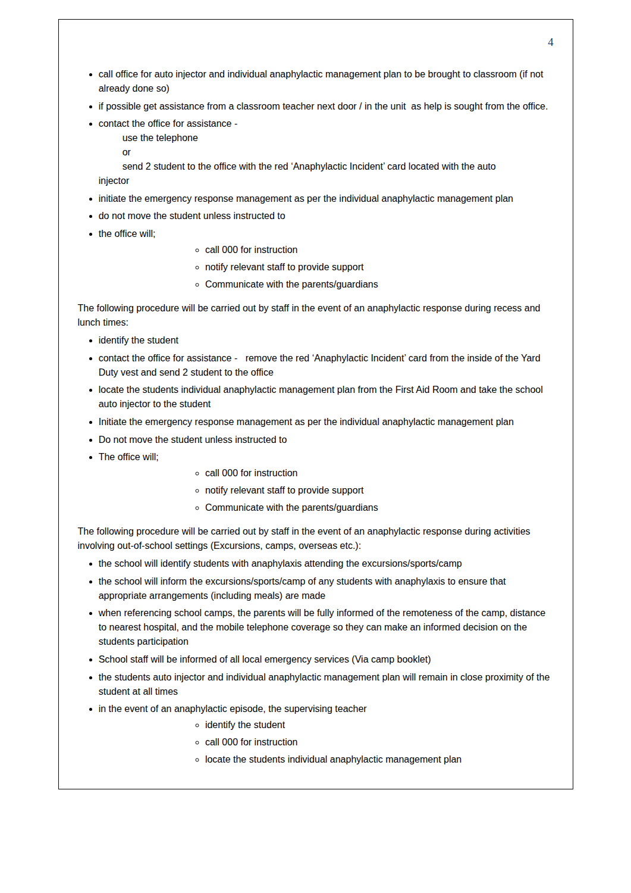4
call office for auto injector and individual anaphylactic management plan to be brought to classroom (if not already done so)
if possible get assistance from a classroom teacher next door / in the unit as help is sought from the office.
contact the office for assistance -
use the telephone
or
send 2 student to the office with the red ‘Anaphylactic Incident’ card located with the auto
injector
initiate the emergency response management as per the individual anaphylactic management plan
do not move the student unless instructed to
the office will;
call 000 for instruction
notify relevant staff to provide support
Communicate with the parents/guardians
The following procedure will be carried out by staff in the event of an anaphylactic response during recess and lunch times:
identify the student
contact the office for assistance - remove the red ‘Anaphylactic Incident’ card from the inside of the Yard Duty vest and send 2 student to the office
locate the students individual anaphylactic management plan from the First Aid Room and take the school auto injector to the student
Initiate the emergency response management as per the individual anaphylactic management plan
Do not move the student unless instructed to
The office will;
call 000 for instruction
notify relevant staff to provide support
Communicate with the parents/guardians
The following procedure will be carried out by staff in the event of an anaphylactic response during activities involving out-of-school settings (Excursions, camps, overseas etc.):
the school will identify students with anaphylaxis attending the excursions/sports/camp
the school will inform the excursions/sports/camp of any students with anaphylaxis to ensure that appropriate arrangements (including meals) are made
when referencing school camps, the parents will be fully informed of the remoteness of the camp, distance to nearest hospital, and the mobile telephone coverage so they can make an informed decision on the students participation
School staff will be informed of all local emergency services (Via camp booklet)
the students auto injector and individual anaphylactic management plan will remain in close proximity of the student at all times
in the event of an anaphylactic episode, the supervising teacher
identify the student
call 000 for instruction
locate the students individual anaphylactic management plan